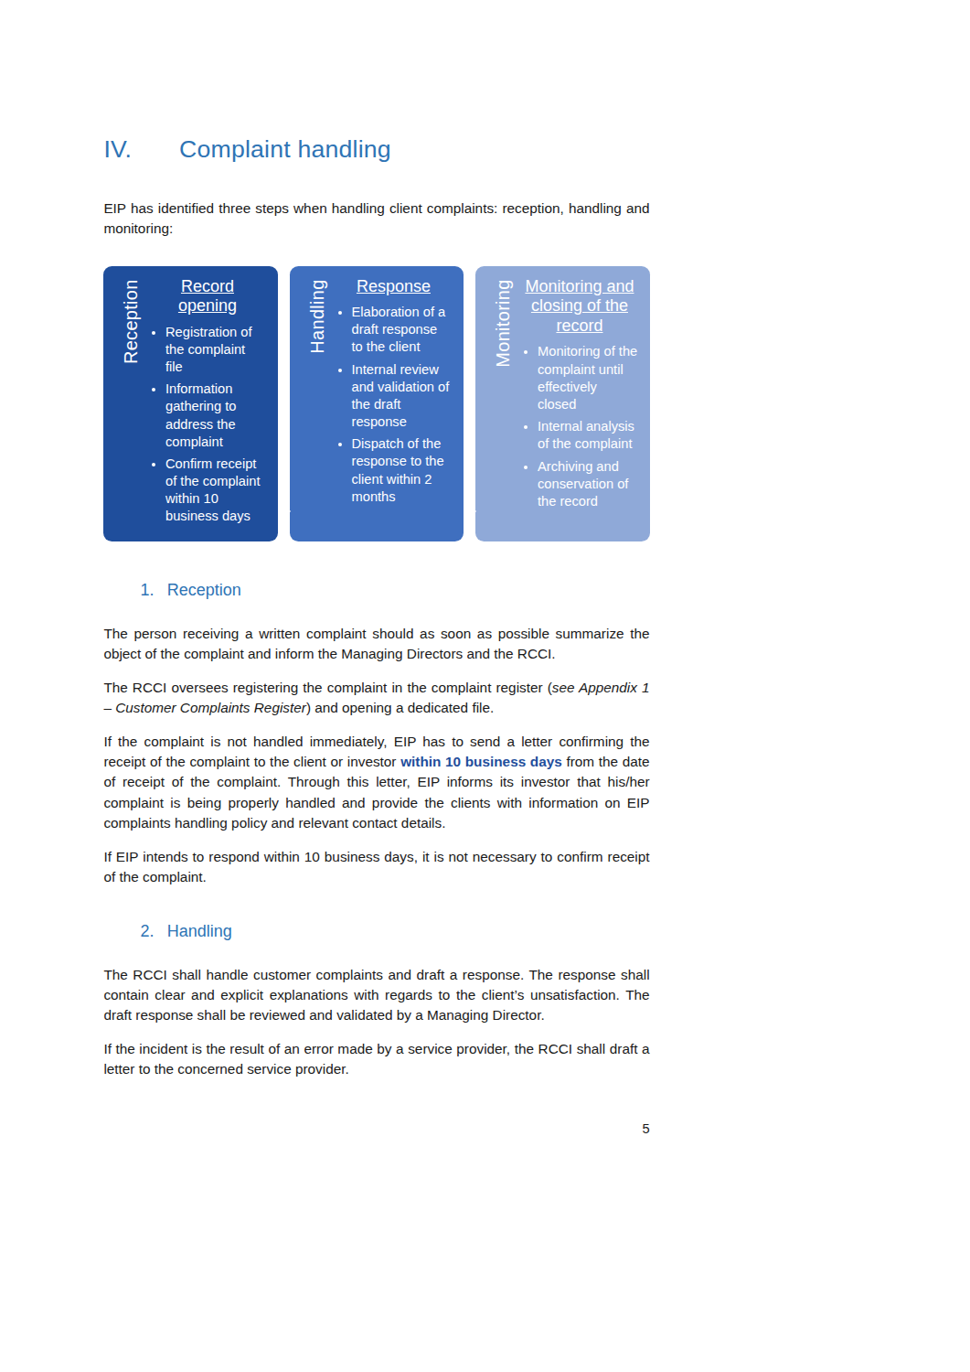IV. Complaint handling
EIP has identified three steps when handling client complaints: reception, handling and monitoring:
Reception
Record opening
Registration of the complaint file
Information gathering to address the complaint
Confirm receipt of the complaint within 10 business days
Handling
Response
Elaboration of a draft response to the client
Internal review and validation of the draft response
Dispatch of the response to the client within 2 months
Monitoring
Monitoring and closing of the record
Monitoring of the complaint until effectively closed
Internal analysis of the complaint
Archiving and conservation of the record
1. Reception
The person receiving a written complaint should as soon as possible summarize the object of the complaint and inform the Managing Directors and the RCCI.
The RCCI oversees registering the complaint in the complaint register (see Appendix 1 – Customer Complaints Register) and opening a dedicated file.
If the complaint is not handled immediately, EIP has to send a letter confirming the receipt of the complaint to the client or investor within 10 business days from the date of receipt of the complaint. Through this letter, EIP informs its investor that his/her complaint is being properly handled and provide the clients with information on EIP complaints handling policy and relevant contact details.
If EIP intends to respond within 10 business days, it is not necessary to confirm receipt of the complaint.
2. Handling
The RCCI shall handle customer complaints and draft a response. The response shall contain clear and explicit explanations with regards to the client’s unsatisfaction. The draft response shall be reviewed and validated by a Managing Director.
If the incident is the result of an error made by a service provider, the RCCI shall draft a letter to the concerned service provider.
5